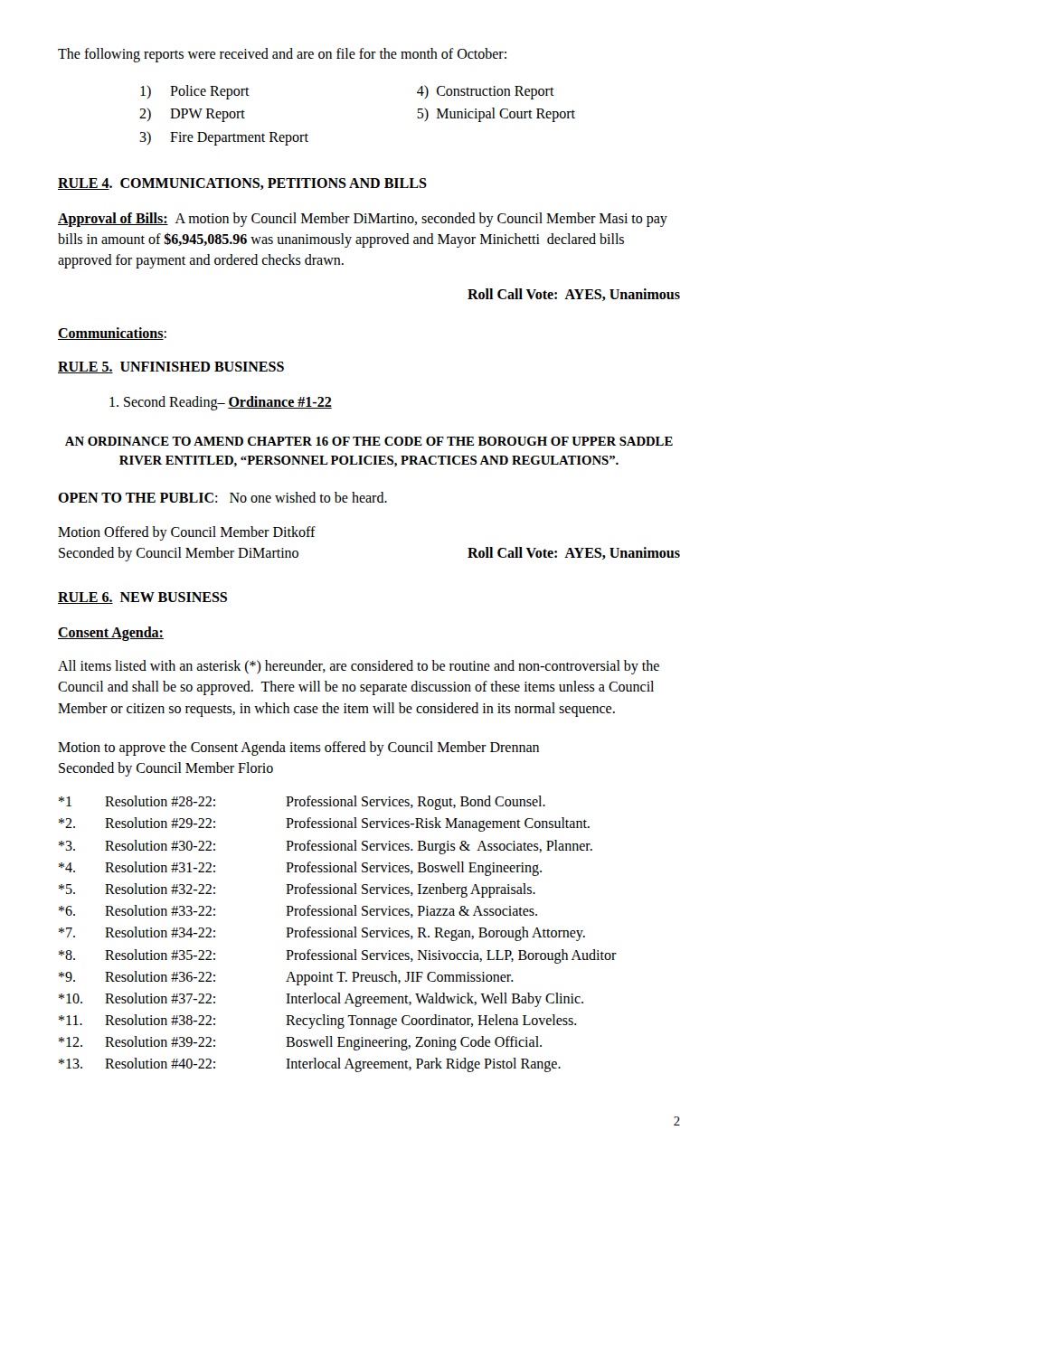The following reports were received and are on file for the month of October:
| 1) | Police Report | 4) Construction Report |
| 2) | DPW Report | 5) Municipal Court Report |
| 3) | Fire Department Report | |
RULE 4. COMMUNICATIONS, PETITIONS AND BILLS
Approval of Bills: A motion by Council Member DiMartino, seconded by Council Member Masi to pay bills in amount of $6,945,085.96 was unanimously approved and Mayor Minichetti declared bills approved for payment and ordered checks drawn.
Roll Call Vote: AYES, Unanimous
Communications:
RULE 5. UNFINISHED BUSINESS
Second Reading– Ordinance #1-22
AN ORDINANCE TO AMEND CHAPTER 16 OF THE CODE OF THE BOROUGH OF UPPER SADDLE RIVER ENTITLED, “PERSONNEL POLICIES, PRACTICES AND REGULATIONS”.
OPEN TO THE PUBLIC: No one wished to be heard.
Motion Offered by Council Member Ditkoff
Seconded by Council Member DiMartino
Roll Call Vote: AYES, Unanimous
RULE 6. NEW BUSINESS
Consent Agenda:
All items listed with an asterisk (*) hereunder, are considered to be routine and non-controversial by the Council and shall be so approved. There will be no separate discussion of these items unless a Council Member or citizen so requests, in which case the item will be considered in its normal sequence.
Motion to approve the Consent Agenda items offered by Council Member Drennan
Seconded by Council Member Florio
| *1 | Resolution #28-22: | Professional Services, Rogut, Bond Counsel. |
| *2. | Resolution #29-22: | Professional Services-Risk Management Consultant. |
| *3. | Resolution #30-22: | Professional Services. Burgis & Associates, Planner. |
| *4. | Resolution #31-22: | Professional Services, Boswell Engineering. |
| *5. | Resolution #32-22: | Professional Services, Izenberg Appraisals. |
| *6. | Resolution #33-22: | Professional Services, Piazza & Associates. |
| *7. | Resolution #34-22: | Professional Services, R. Regan, Borough Attorney. |
| *8. | Resolution #35-22: | Professional Services, Nisivoccia, LLP, Borough Auditor |
| *9. | Resolution #36-22: | Appoint T. Preusch, JIF Commissioner. |
| *10. | Resolution #37-22: | Interlocal Agreement, Waldwick, Well Baby Clinic. |
| *11. | Resolution #38-22: | Recycling Tonnage Coordinator, Helena Loveless. |
| *12. | Resolution #39-22: | Boswell Engineering, Zoning Code Official. |
| *13. | Resolution #40-22: | Interlocal Agreement, Park Ridge Pistol Range. |
2